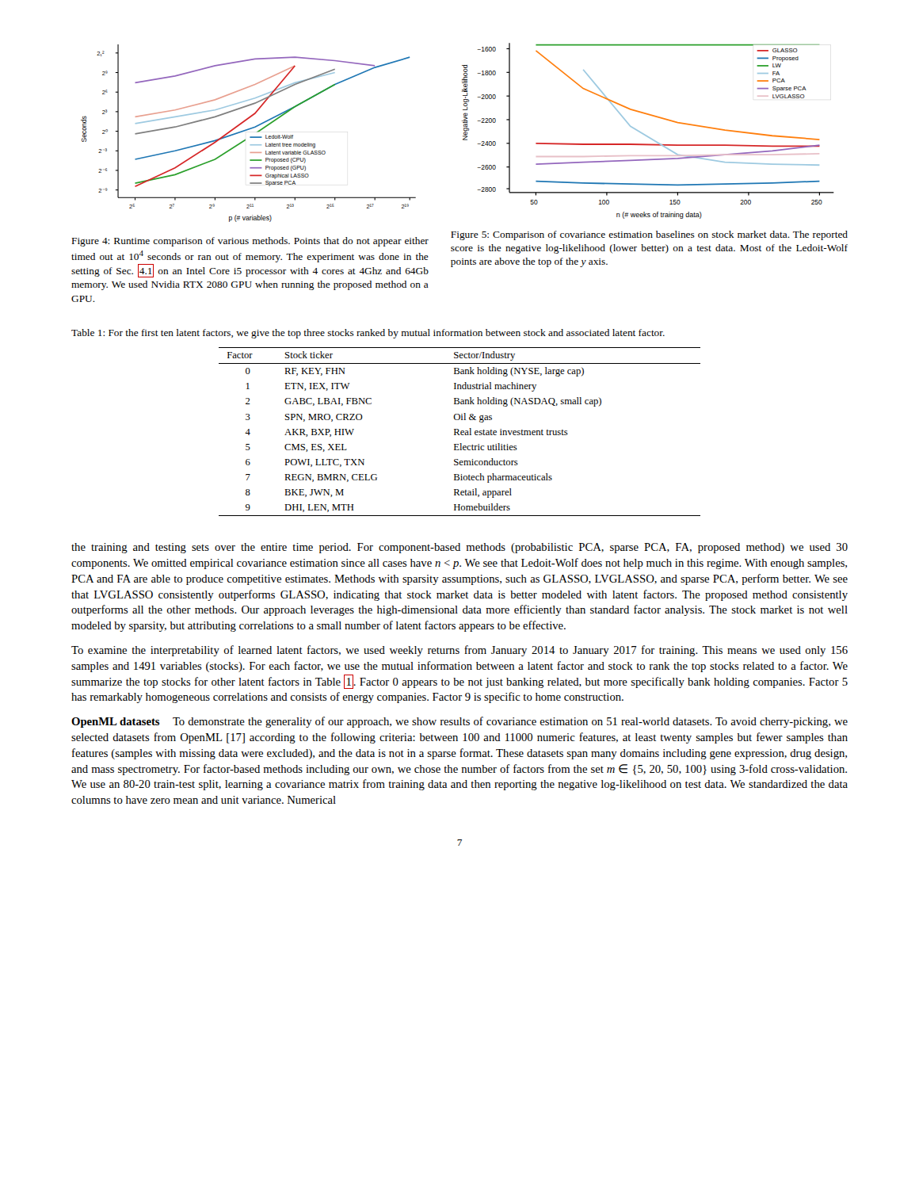2₁² 2⁹ 2⁶ 2³ 2⁰ 2⁻³ 2⁻⁶ 2⁻⁹ Seconds 2⁵ 2⁷ 2⁹ 2¹¹ 2¹³ 2¹⁵ 2¹⁷ 2¹⁹ p (# variables) Ledoit-Wolf Latent tree modeling Latent variable GLASSO Proposed (CPU) Proposed (GPU) Graphical LASSO Sparse PCA
Figure 4: Runtime comparison of various methods. Points that do not appear either timed out at 104 seconds or ran out of memory. The experiment was done in the setting of Sec. 4.1 on an Intel Core i5 processor with 4 cores at 4Ghz and 64Gb memory. We used Nvidia RTX 2080 GPU when running the proposed method on a GPU.
−1600 −1800 −2000 −2200 −2400 −2600 −2800 Negative Log-Likelihood 50 100 150 200 250 n (# weeks of training data) GLASSO Proposed LW FA PCA Sparse PCA LVGLASSO
Figure 5: Comparison of covariance estimation baselines on stock market data. The reported score is the negative log-likelihood (lower better) on a test data. Most of the Ledoit-Wolf points are above the top of the y axis.
Table 1: For the first ten latent factors, we give the top three stocks ranked by mutual information between stock and associated latent factor.
| Factor | Stock ticker | Sector/Industry |
| --- | --- | --- |
| 0 | RF, KEY, FHN | Bank holding (NYSE, large cap) |
| 1 | ETN, IEX, ITW | Industrial machinery |
| 2 | GABC, LBAI, FBNC | Bank holding (NASDAQ, small cap) |
| 3 | SPN, MRO, CRZO | Oil & gas |
| 4 | AKR, BXP, HIW | Real estate investment trusts |
| 5 | CMS, ES, XEL | Electric utilities |
| 6 | POWI, LLTC, TXN | Semiconductors |
| 7 | REGN, BMRN, CELG | Biotech pharmaceuticals |
| 8 | BKE, JWN, M | Retail, apparel |
| 9 | DHI, LEN, MTH | Homebuilders |
the training and testing sets over the entire time period. For component-based methods (probabilistic PCA, sparse PCA, FA, proposed method) we used 30 components. We omitted empirical covariance estimation since all cases have n < p. We see that Ledoit-Wolf does not help much in this regime. With enough samples, PCA and FA are able to produce competitive estimates. Methods with sparsity assumptions, such as GLASSO, LVGLASSO, and sparse PCA, perform better. We see that LVGLASSO consistently outperforms GLASSO, indicating that stock market data is better modeled with latent factors. The proposed method consistently outperforms all the other methods. Our approach leverages the high-dimensional data more efficiently than standard factor analysis. The stock market is not well modeled by sparsity, but attributing correlations to a small number of latent factors appears to be effective.
To examine the interpretability of learned latent factors, we used weekly returns from January 2014 to January 2017 for training. This means we used only 156 samples and 1491 variables (stocks). For each factor, we use the mutual information between a latent factor and stock to rank the top stocks related to a factor. We summarize the top stocks for other latent factors in Table 1. Factor 0 appears to be not just banking related, but more specifically bank holding companies. Factor 5 has remarkably homogeneous correlations and consists of energy companies. Factor 9 is specific to home construction.
OpenML datasets To demonstrate the generality of our approach, we show results of covariance estimation on 51 real-world datasets. To avoid cherry-picking, we selected datasets from OpenML [17] according to the following criteria: between 100 and 11000 numeric features, at least twenty samples but fewer samples than features (samples with missing data were excluded), and the data is not in a sparse format. These datasets span many domains including gene expression, drug design, and mass spectrometry. For factor-based methods including our own, we chose the number of factors from the set m ∈ {5, 20, 50, 100} using 3-fold cross-validation. We use an 80-20 train-test split, learning a covariance matrix from training data and then reporting the negative log-likelihood on test data. We standardized the data columns to have zero mean and unit variance. Numerical
7